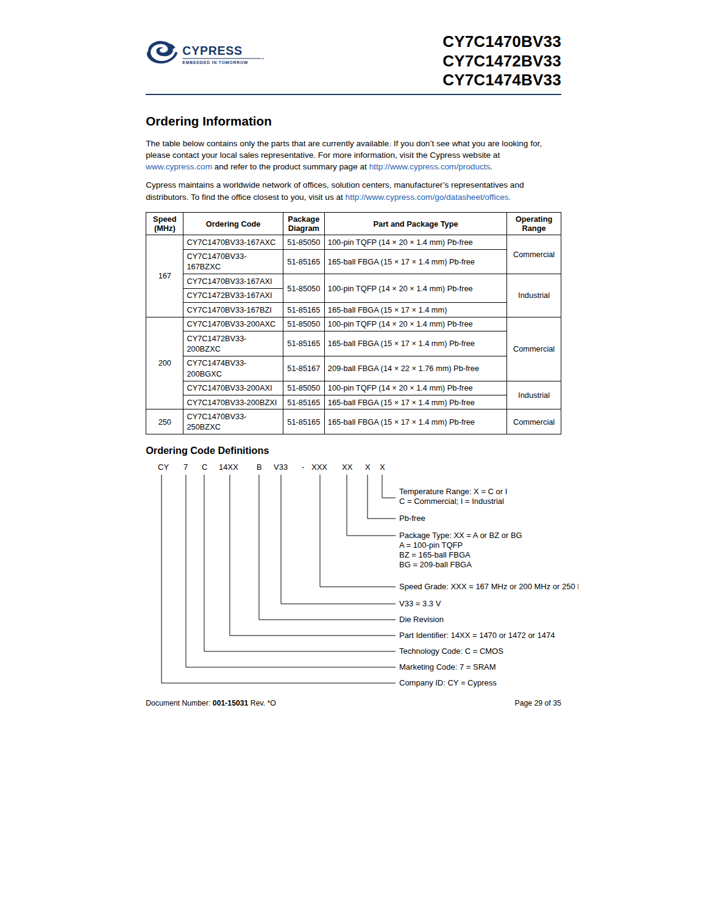CYPRESS EMBEDDED IN TOMORROW ™
CY7C1470BV33
CY7C1472BV33
CY7C1474BV33
Ordering Information
The table below contains only the parts that are currently available. If you don’t see what you are looking for, please contact your local sales representative. For more information, visit the Cypress website at www.cypress.com and refer to the product summary page at http://www.cypress.com/products.
Cypress maintains a worldwide network of offices, solution centers, manufacturer’s representatives and distributors. To find the office closest to you, visit us at http://www.cypress.com/go/datasheet/offices.
| Speed (MHz) | Ordering Code | Package Diagram | Part and Package Type | Operating Range |
| --- | --- | --- | --- | --- |
| 167 | CY7C1470BV33-167AXC | 51-85050 | 100-pin TQFP (14 × 20 × 1.4 mm) Pb-free | Commercial |
| CY7C1470BV33-167BZXC | 51-85165 | 165-ball FBGA (15 × 17 × 1.4 mm) Pb-free |
| CY7C1470BV33-167AXI | 51-85050 | 100-pin TQFP (14 × 20 × 1.4 mm) Pb-free | Industrial |
| CY7C1472BV33-167AXI |
| CY7C1470BV33-167BZI | 51-85165 | 165-ball FBGA (15 × 17 × 1.4 mm) |
| 200 | CY7C1470BV33-200AXC | 51-85050 | 100-pin TQFP (14 × 20 × 1.4 mm) Pb-free | Commercial |
| CY7C1472BV33-200BZXC | 51-85165 | 165-ball FBGA (15 × 17 × 1.4 mm) Pb-free |
| CY7C1474BV33-200BGXC | 51-85167 | 209-ball FBGA (14 × 22 × 1.76 mm) Pb-free |
| CY7C1470BV33-200AXI | 51-85050 | 100-pin TQFP (14 × 20 × 1.4 mm) Pb-free | Industrial |
| CY7C1470BV33-200BZXI | 51-85165 | 165-ball FBGA (15 × 17 × 1.4 mm) Pb-free |
| 250 | CY7C1470BV33-250BZXC | 51-85165 | 165-ball FBGA (15 × 17 × 1.4 mm) Pb-free | Commercial |
Ordering Code Definitions
CY 7 C 14XX B V33 - XXX XX X X Temperature Range: X = C or I C = Commercial; I = Industrial Pb-free Package Type: XX = A or BZ or BG A = 100-pin TQFP BZ = 165-ball FBGA BG = 209-ball FBGA Speed Grade: XXX = 167 MHz or 200 MHz or 250 MHz V33 = 3.3 V Die Revision Part Identifier: 14XX = 1470 or 1472 or 1474 Technology Code: C = CMOS Marketing Code: 7 = SRAM Company ID: CY = Cypress
Document Number: 001-15031 Rev. *O
Page 29 of 35